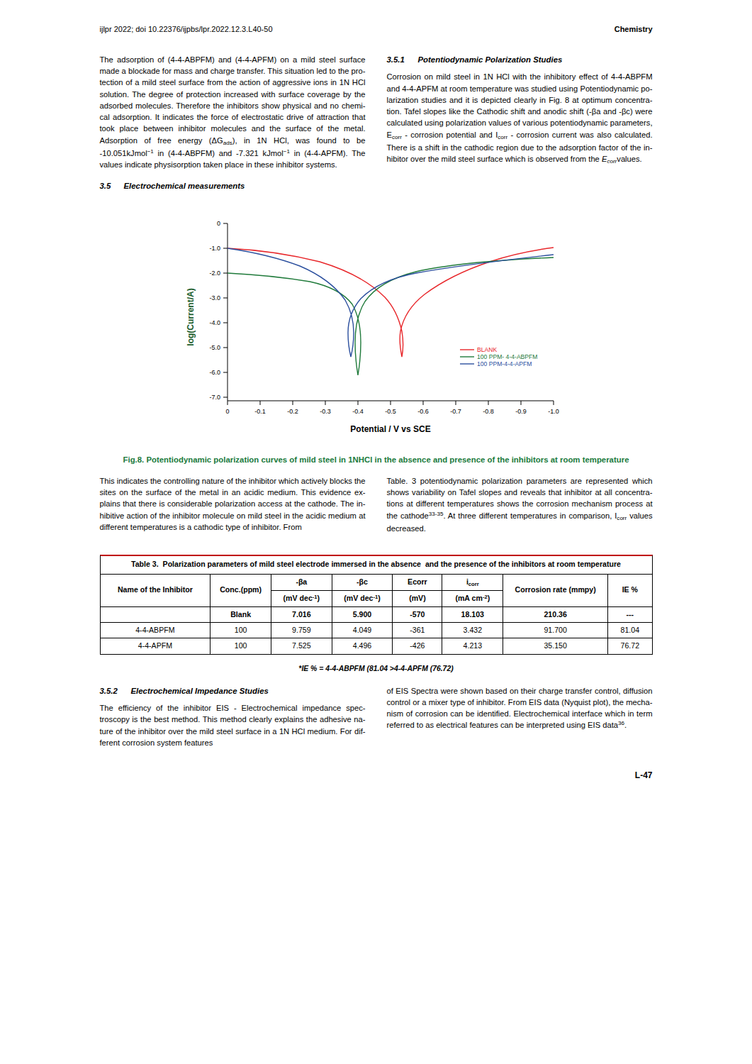ijlpr 2022; doi 10.22376/ijpbs/lpr.2022.12.3.L40-50
Chemistry
The adsorption of (4-4-ABPFM) and (4-4-APFM) on a mild steel surface made a blockade for mass and charge transfer. This situation led to the protection of a mild steel surface from the action of aggressive ions in 1N HCl solution. The degree of protection increased with surface coverage by the adsorbed molecules. Therefore the inhibitors show physical and no chemical adsorption. It indicates the force of electrostatic drive of attraction that took place between inhibitor molecules and the surface of the metal. Adsorption of free energy (ΔGads), in 1N HCl, was found to be -10.051kJmol−1 in (4-4-ABPFM) and -7.321 kJmol−1 in (4-4-APFM). The values indicate physisorption taken place in these inhibitor systems.
3.5 Electrochemical measurements
3.5.1 Potentiodynamic Polarization Studies
Corrosion on mild steel in 1N HCl with the inhibitory effect of 4-4-ABPFM and 4-4-APFM at room temperature was studied using Potentiodynamic polarization studies and it is depicted clearly in Fig. 8 at optimum concentration. Tafel slopes like the Cathodic shift and anodic shift (-βa and -βc) were calculated using polarization values of various potentiodynamic parameters, Ecorr - corrosion potential and Icorr - corrosion current was also calculated. There is a shift in the cathodic region due to the adsorption factor of the inhibitor over the mild steel surface which is observed from the Ecorrvalues.
0 -1.0 -2.0 -3.0 -4.0 -5.0 -6.0 -7.0 0 -0.1 -0.2 -0.3 -0.4 -0.5 -0.6 -0.7 -0.8 -0.9 -1.0 log(Current/A) Potential / V vs SCE BLANK 100 PPM- 4-4-ABPFM 100 PPM-4-4-APFM
Fig.8. Potentiodynamic polarization curves of mild steel in 1NHCl in the absence and presence of the inhibitors at room temperature
This indicates the controlling nature of the inhibitor which actively blocks the sites on the surface of the metal in an acidic medium. This evidence explains that there is considerable polarization access at the cathode. The inhibitive action of the inhibitor molecule on mild steel in the acidic medium at different temperatures is a cathodic type of inhibitor. From
Table. 3 potentiodynamic polarization parameters are represented which shows variability on Tafel slopes and reveals that inhibitor at all concentrations at different temperatures shows the corrosion mechanism process at the cathode33-35. At three different temperatures in comparison, Icorr values decreased.
Table 3. Polarization parameters of mild steel electrode immersed in the absence and the presence of the inhibitors at room temperature
| Name of the Inhibitor | Conc.(ppm) | -βa | -βc | Ecorr | i corr | Corrosion rate (mmpy) | IE % |
| --- | --- | --- | --- | --- | --- | --- | --- |
| (mV dec -1 ) | (mV dec -1 ) | (mV) | (mA cm -2 ) |
| | Blank | 7.016 | 5.900 | -570 | 18.103 | 210.36 | --- |
| 4-4-ABPFM | 100 | 9.759 | 4.049 | -361 | 3.432 | 91.700 | 81.04 |
| 4-4-APFM | 100 | 7.525 | 4.496 | -426 | 4.213 | 35.150 | 76.72 |
*IE % = 4-4-ABPFM (81.04 >4-4-APFM (76.72)
3.5.2 Electrochemical Impedance Studies
The efficiency of the inhibitor EIS - Electrochemical impedance spectroscopy is the best method. This method clearly explains the adhesive nature of the inhibitor over the mild steel surface in a 1N HCl medium. For different corrosion system features
of EIS Spectra were shown based on their charge transfer control, diffusion control or a mixer type of inhibitor. From EIS data (Nyquist plot), the mechanism of corrosion can be identified. Electrochemical interface which in term referred to as electrical features can be interpreted using EIS data36.
L-47